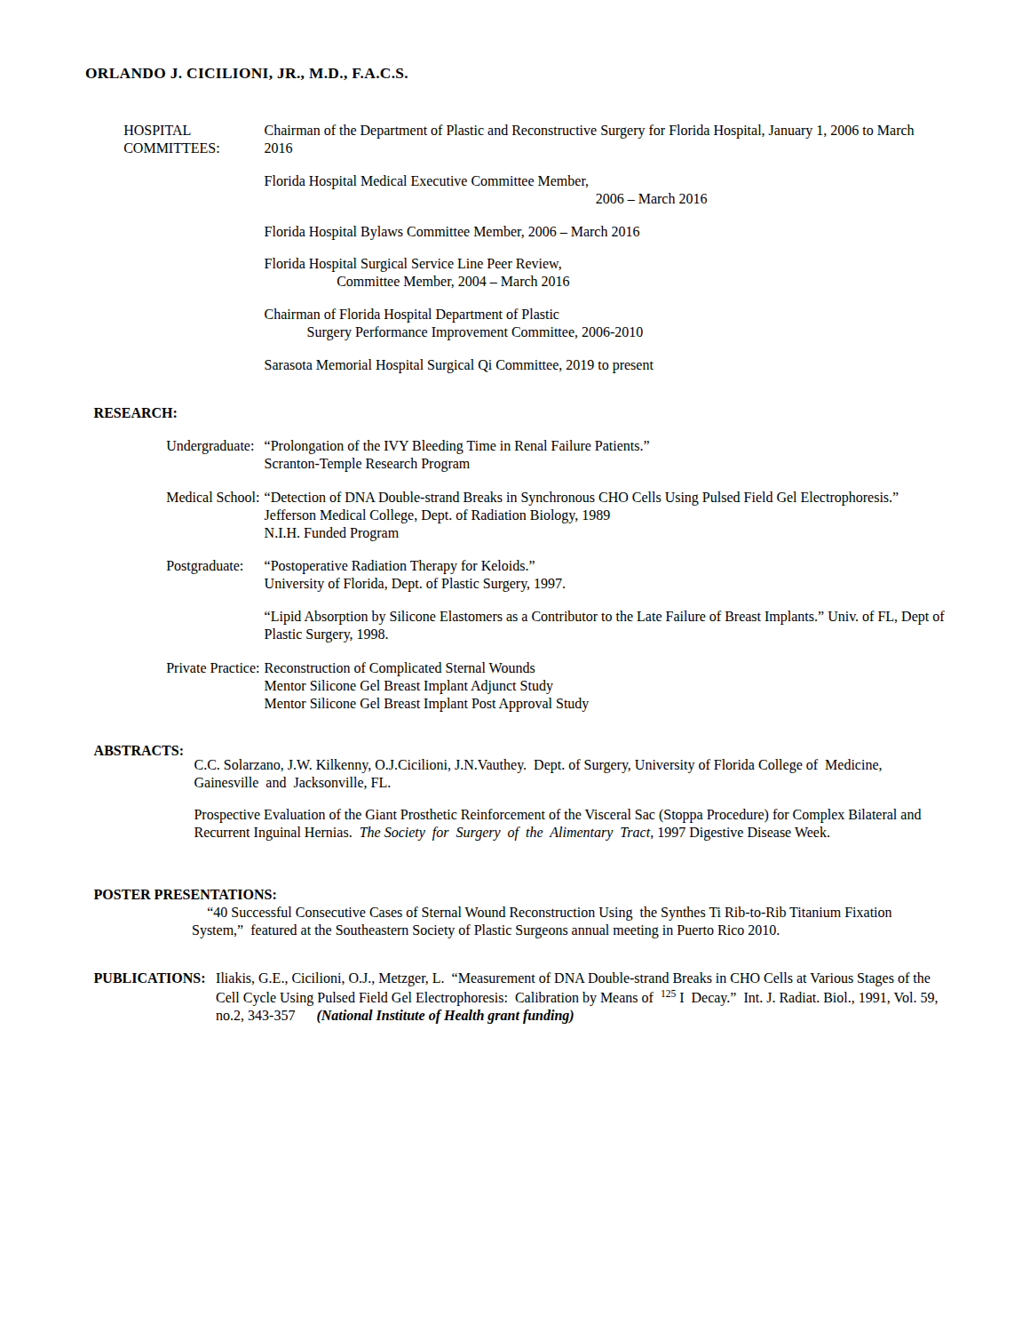ORLANDO J. CICILIONI, JR., M.D., F.A.C.S.
HOSPITAL COMMITTEES:
Chairman of the Department of Plastic and Reconstructive Surgery for Florida Hospital, January 1, 2006 to March 2016
Florida Hospital Medical Executive Committee Member,
2006 – March 2016
Florida Hospital Bylaws Committee Member, 2006 – March 2016
Florida Hospital Surgical Service Line Peer Review,
Committee Member, 2004 – March 2016
Chairman of Florida Hospital Department of Plastic
Surgery Performance Improvement Committee, 2006-2010
Sarasota Memorial Hospital Surgical Qi Committee, 2019 to present
RESEARCH:
Undergraduate:
“Prolongation of the IVY Bleeding Time in Renal Failure Patients.”
Scranton-Temple Research Program
Medical School:
“Detection of DNA Double-strand Breaks in Synchronous CHO Cells Using Pulsed Field Gel Electrophoresis.”
Jefferson Medical College, Dept. of Radiation Biology, 1989
N.I.H. Funded Program
Postgraduate:
“Postoperative Radiation Therapy for Keloids.”
University of Florida, Dept. of Plastic Surgery, 1997.
“Lipid Absorption by Silicone Elastomers as a Contributor to the Late Failure of Breast Implants.” Univ. of FL, Dept of Plastic Surgery, 1998.
Private Practice:
Reconstruction of Complicated Sternal Wounds
Mentor Silicone Gel Breast Implant Adjunct Study
Mentor Silicone Gel Breast Implant Post Approval Study
ABSTRACTS:
C.C. Solarzano, J.W. Kilkenny, O.J.Cicilioni, J.N.Vauthey. Dept. of Surgery, University of Florida College of Medicine, Gainesville and Jacksonville, FL.
Prospective Evaluation of the Giant Prosthetic Reinforcement of the Visceral Sac (Stoppa Procedure) for Complex Bilateral and Recurrent Inguinal Hernias. The Society for Surgery of the Alimentary Tract, 1997 Digestive Disease Week.
POSTER PRESENTATIONS:
“40 Successful Consecutive Cases of Sternal Wound Reconstruction Using the Synthes Ti Rib-to-Rib Titanium Fixation System,” featured at the Southeastern Society of Plastic Surgeons annual meeting in Puerto Rico 2010.
PUBLICATIONS:
Iliakis, G.E., Cicilioni, O.J., Metzger, L. “Measurement of DNA Double-strand Breaks in CHO Cells at Various Stages of the Cell Cycle Using Pulsed Field Gel Electrophoresis: Calibration by Means of 125 I Decay.” Int. J. Radiat. Biol., 1991, Vol. 59, no.2, 343-357 (National Institute of Health grant funding)